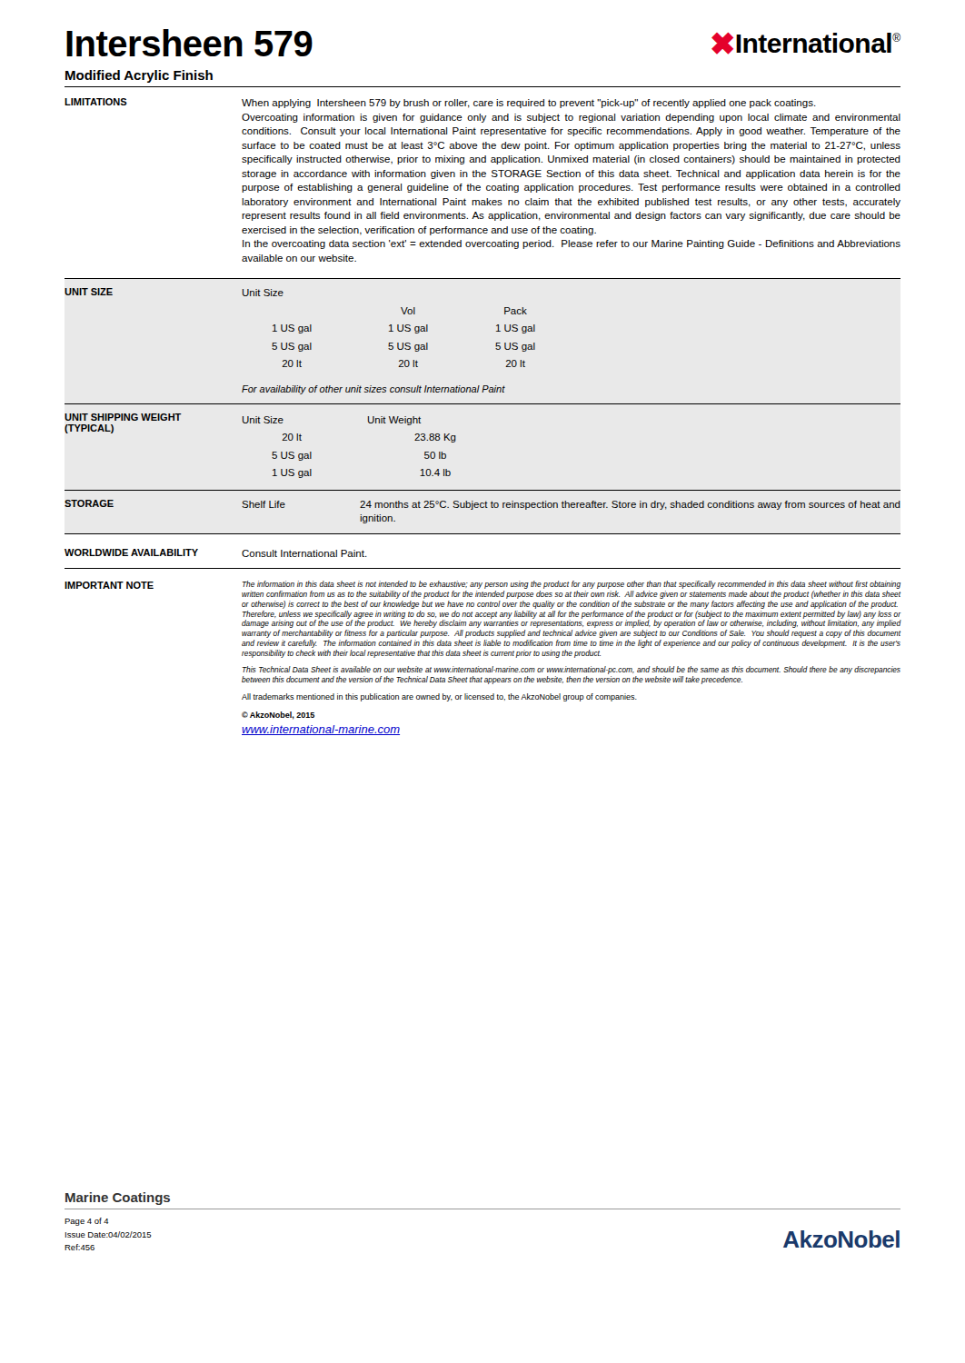Intersheen 579
✖International®
Modified Acrylic Finish
LIMITATIONS
When applying Intersheen 579 by brush or roller, care is required to prevent "pick-up" of recently applied one pack coatings.
Overcoating information is given for guidance only and is subject to regional variation depending upon local climate and environmental conditions. Consult your local International Paint representative for specific recommendations. Apply in good weather. Temperature of the surface to be coated must be at least 3°C above the dew point. For optimum application properties bring the material to 21-27°C, unless specifically instructed otherwise, prior to mixing and application. Unmixed material (in closed containers) should be maintained in protected storage in accordance with information given in the STORAGE Section of this data sheet. Technical and application data herein is for the purpose of establishing a general guideline of the coating application procedures. Test performance results were obtained in a controlled laboratory environment and International Paint makes no claim that the exhibited published test results, or any other tests, accurately represent results found in all field environments. As application, environmental and design factors can vary significantly, due care should be exercised in the selection, verification of performance and use of the coating.
In the overcoating data section 'ext' = extended overcoating period. Please refer to our Marine Painting Guide - Definitions and Abbreviations available on our website.
UNIT SIZE
Unit Size
| | Vol | Pack |
| 1 US gal | 1 US gal | 1 US gal |
| 5 US gal | 5 US gal | 5 US gal |
| 20 lt | 20 lt | 20 lt |
For availability of other unit sizes consult International Paint
UNIT SHIPPING WEIGHT
(TYPICAL)
| Unit Size | Unit Weight |
| 20 lt | 23.88 Kg |
| 5 US gal | 50 lb |
| 1 US gal | 10.4 lb |
STORAGE
Shelf Life
24 months at 25°C. Subject to reinspection thereafter. Store in dry, shaded conditions away from sources of heat and ignition.
WORLDWIDE AVAILABILITY
Consult International Paint.
IMPORTANT NOTE
The information in this data sheet is not intended to be exhaustive; any person using the product for any purpose other than that specifically recommended in this data sheet without first obtaining written confirmation from us as to the suitability of the product for the intended purpose does so at their own risk. All advice given or statements made about the product (whether in this data sheet or otherwise) is correct to the best of our knowledge but we have no control over the quality or the condition of the substrate or the many factors affecting the use and application of the product. Therefore, unless we specifically agree in writing to do so, we do not accept any liability at all for the performance of the product or for (subject to the maximum extent permitted by law) any loss or damage arising out of the use of the product. We hereby disclaim any warranties or representations, express or implied, by operation of law or otherwise, including, without limitation, any implied warranty of merchantability or fitness for a particular purpose. All products supplied and technical advice given are subject to our Conditions of Sale. You should request a copy of this document and review it carefully. The information contained in this data sheet is liable to modification from time to time in the light of experience and our policy of continuous development. It is the user's responsibility to check with their local representative that this data sheet is current prior to using the product.
This Technical Data Sheet is available on our website at www.international-marine.com or www.international-pc.com, and should be the same as this document. Should there be any discrepancies between this document and the version of the Technical Data Sheet that appears on the website, then the version on the website will take precedence.
All trademarks mentioned in this publication are owned by, or licensed to, the AkzoNobel group of companies.
© AkzoNobel, 2015
www.international-marine.com
Marine Coatings
Page 4 of 4
Issue Date:04/02/2015
Ref:456
AkzoNobel